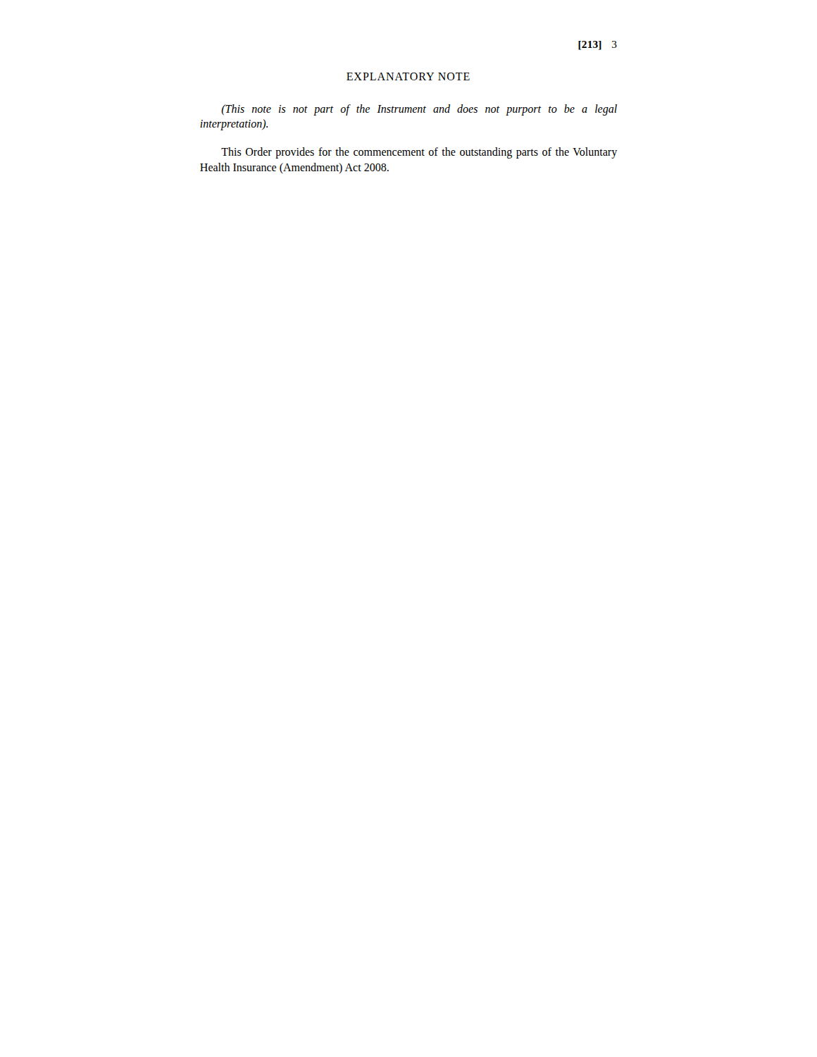[213] 3
EXPLANATORY NOTE
(This note is not part of the Instrument and does not purport to be a legal interpretation).
This Order provides for the commencement of the outstanding parts of the Voluntary Health Insurance (Amendment) Act 2008.